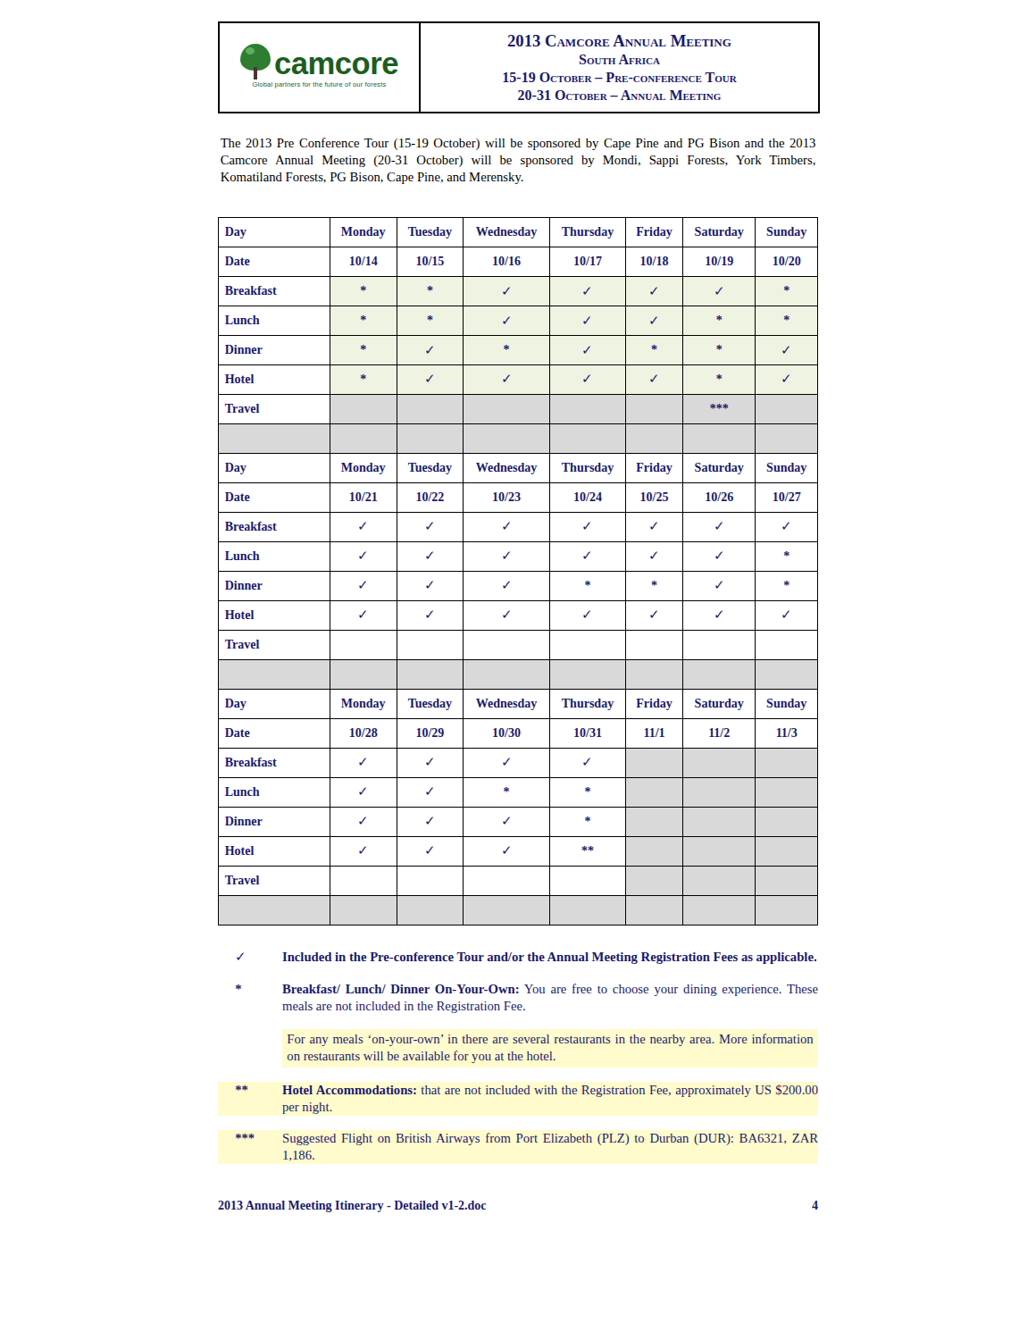camcore
Global partners for the future of our forests
2013 Camcore Annual Meeting
South Africa
15-19 October – Pre-conference Tour
20-31 October – Annual Meeting
The 2013 Pre Conference Tour (15-19 October) will be sponsored by Cape Pine and PG Bison and the 2013 Camcore Annual Meeting (20-31 October) will be sponsored by Mondi, Sappi Forests, York Timbers, Komatiland Forests, PG Bison, Cape Pine, and Merensky.
| Day | Monday | Tuesday | Wednesday | Thursday | Friday | Saturday | Sunday |
| --- | --- | --- | --- | --- | --- | --- | --- |
| Date | 10/14 | 10/15 | 10/16 | 10/17 | 10/18 | 10/19 | 10/20 |
| Breakfast | * | * | ✓ | ✓ | ✓ | ✓ | * |
| Lunch | * | * | ✓ | ✓ | ✓ | * | * |
| Dinner | * | ✓ | * | ✓ | * | * | ✓ |
| Hotel | * | ✓ | ✓ | ✓ | ✓ | * | ✓ |
| Travel | | | | | | *** | |
| Day | Monday | Tuesday | Wednesday | Thursday | Friday | Saturday | Sunday |
| Date | 10/21 | 10/22 | 10/23 | 10/24 | 10/25 | 10/26 | 10/27 |
| Breakfast | ✓ | ✓ | ✓ | ✓ | ✓ | ✓ | ✓ |
| Lunch | ✓ | ✓ | ✓ | ✓ | ✓ | ✓ | * |
| Dinner | ✓ | ✓ | ✓ | * | * | ✓ | * |
| Hotel | ✓ | ✓ | ✓ | ✓ | ✓ | ✓ | ✓ |
| Travel | | | | | | | |
| Day | Monday | Tuesday | Wednesday | Thursday | Friday | Saturday | Sunday |
| Date | 10/28 | 10/29 | 10/30 | 10/31 | 11/1 | 11/2 | 11/3 |
| Breakfast | ✓ | ✓ | ✓ | ✓ | | | |
| Lunch | ✓ | ✓ | * | * | | | |
| Dinner | ✓ | ✓ | ✓ | * | | | |
| Hotel | ✓ | ✓ | ✓ | ** | | | |
| Travel | | | | | | | |
✓
Included in the Pre-conference Tour and/or the Annual Meeting Registration Fees as applicable.
*
Breakfast/ Lunch/ Dinner On-Your-Own: You are free to choose your dining experience. These meals are not included in the Registration Fee.
For any meals ‘on-your-own’ in there are several restaurants in the nearby area. More information on restaurants will be available for you at the hotel.
**
Hotel Accommodations: that are not included with the Registration Fee, approximately US $200.00 per night.
***
Suggested Flight on British Airways from Port Elizabeth (PLZ) to Durban (DUR): BA6321, ZAR 1,186.
2013 Annual Meeting Itinerary - Detailed v1-2.doc
4